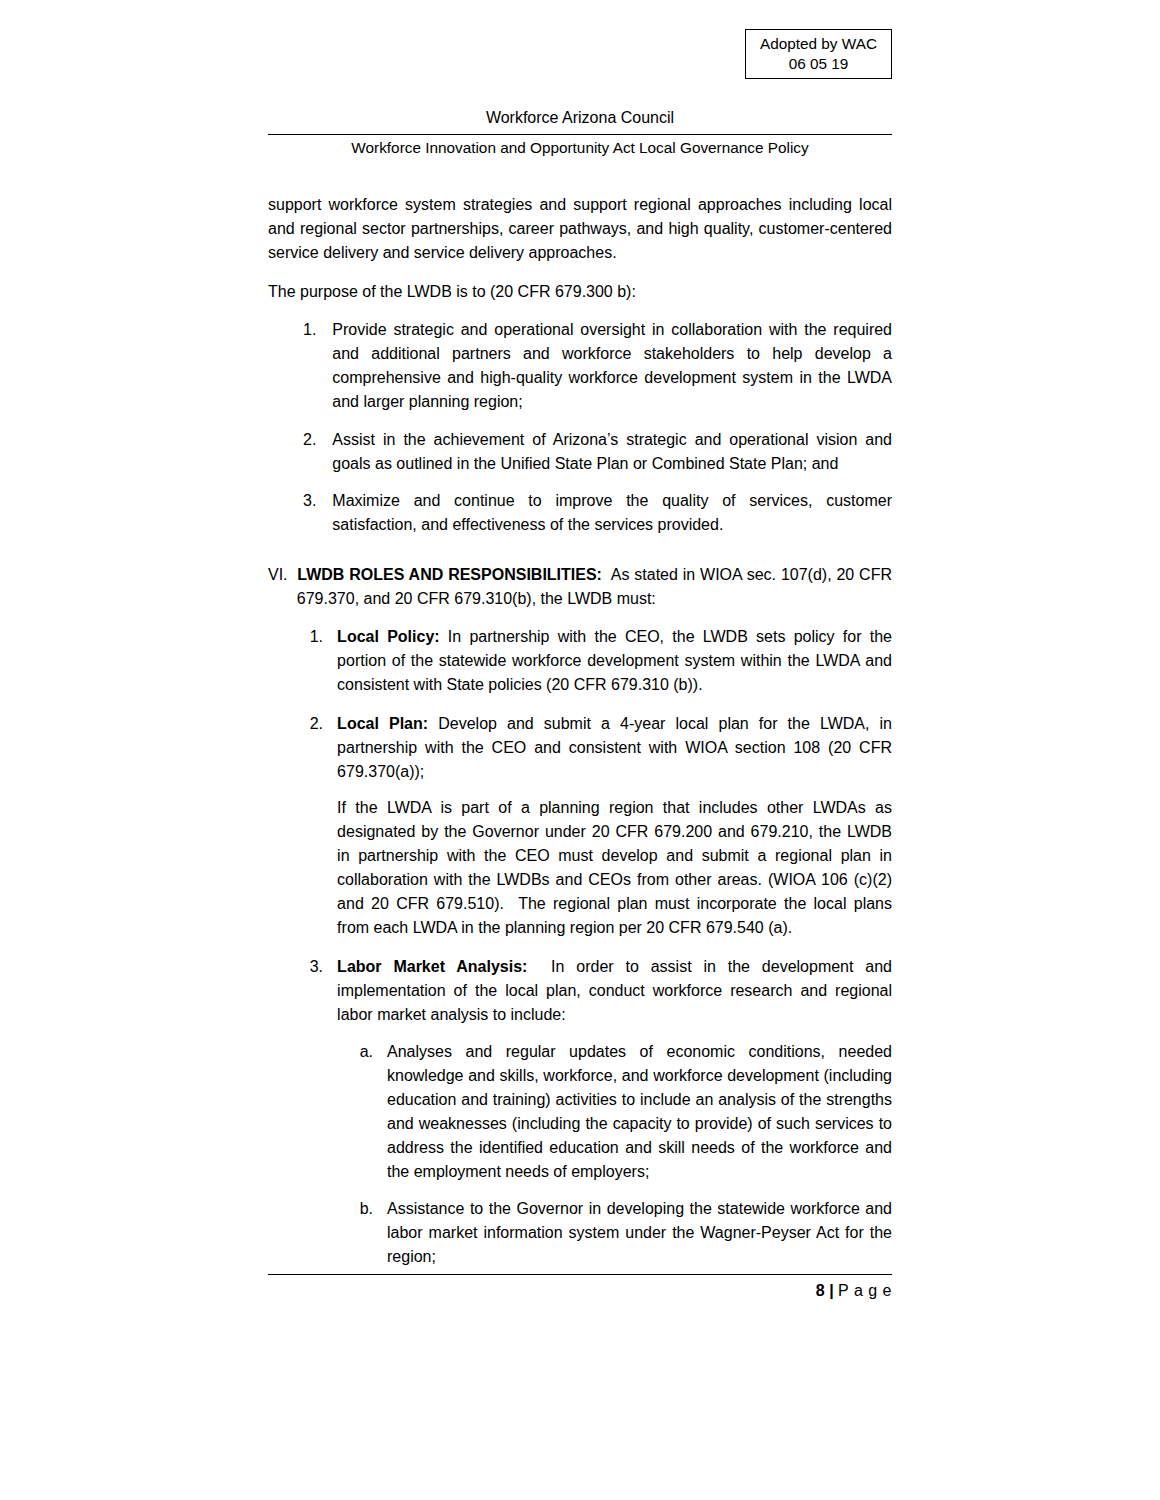Adopted by WAC
06 05 19
Workforce Arizona Council
Workforce Innovation and Opportunity Act Local Governance Policy
support workforce system strategies and support regional approaches including local and regional sector partnerships, career pathways, and high quality, customer-centered service delivery and service delivery approaches.
The purpose of the LWDB is to (20 CFR 679.300 b):
Provide strategic and operational oversight in collaboration with the required and additional partners and workforce stakeholders to help develop a comprehensive and high-quality workforce development system in the LWDA and larger planning region;
Assist in the achievement of Arizona’s strategic and operational vision and goals as outlined in the Unified State Plan or Combined State Plan; and
Maximize and continue to improve the quality of services, customer satisfaction, and effectiveness of the services provided.
VI. LWDB ROLES AND RESPONSIBILITIES: As stated in WIOA sec. 107(d), 20 CFR 679.370, and 20 CFR 679.310(b), the LWDB must:
Local Policy: In partnership with the CEO, the LWDB sets policy for the portion of the statewide workforce development system within the LWDA and consistent with State policies (20 CFR 679.310 (b)).
Local Plan: Develop and submit a 4-year local plan for the LWDA, in partnership with the CEO and consistent with WIOA section 108 (20 CFR 679.370(a));
If the LWDA is part of a planning region that includes other LWDAs as designated by the Governor under 20 CFR 679.200 and 679.210, the LWDB in partnership with the CEO must develop and submit a regional plan in collaboration with the LWDBs and CEOs from other areas. (WIOA 106 (c)(2) and 20 CFR 679.510). The regional plan must incorporate the local plans from each LWDA in the planning region per 20 CFR 679.540 (a).
Labor Market Analysis: In order to assist in the development and implementation of the local plan, conduct workforce research and regional labor market analysis to include:
Analyses and regular updates of economic conditions, needed knowledge and skills, workforce, and workforce development (including education and training) activities to include an analysis of the strengths and weaknesses (including the capacity to provide) of such services to address the identified education and skill needs of the workforce and the employment needs of employers;
Assistance to the Governor in developing the statewide workforce and labor market information system under the Wagner-Peyser Act for the region;
8 | P a g e